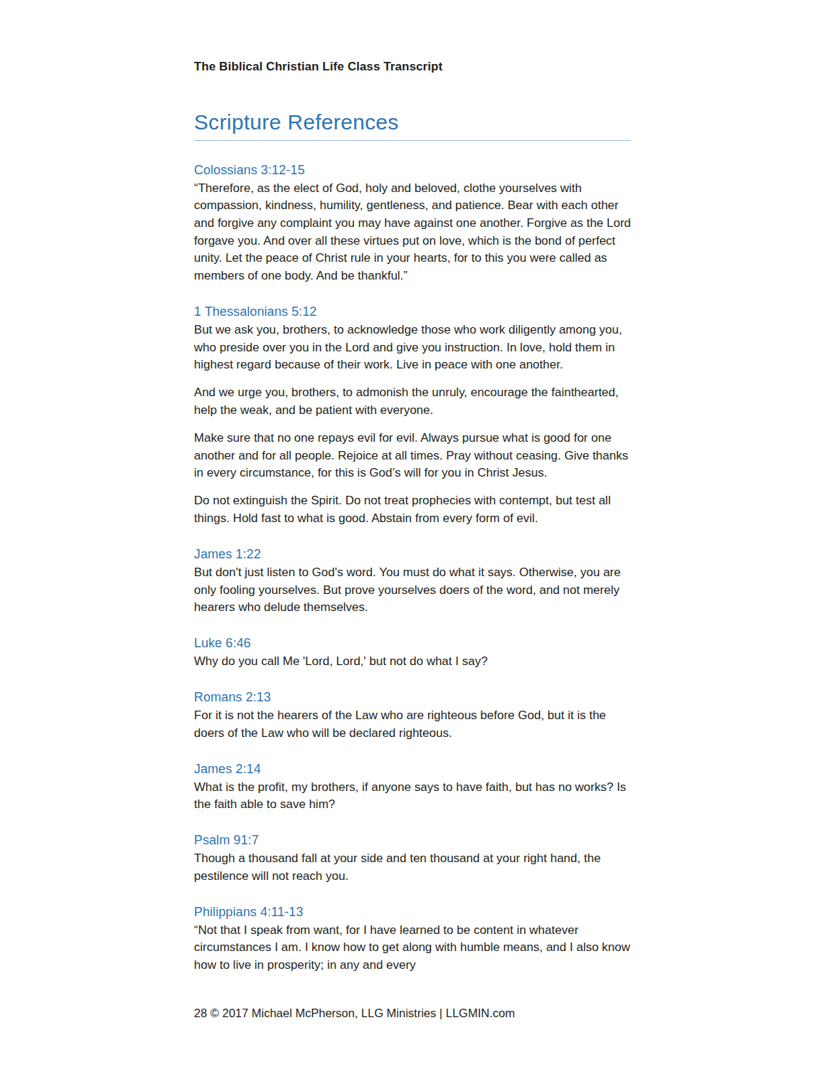The Biblical Christian Life Class Transcript
Scripture References
Colossians 3:12-15
“Therefore, as the elect of God, holy and beloved, clothe yourselves with compassion, kindness, humility, gentleness, and patience. Bear with each other and forgive any complaint you may have against one another. Forgive as the Lord forgave you. And over all these virtues put on love, which is the bond of perfect unity. Let the peace of Christ rule in your hearts, for to this you were called as members of one body. And be thankful.”
1 Thessalonians 5:12
But we ask you, brothers, to acknowledge those who work diligently among you, who preside over you in the Lord and give you instruction. In love, hold them in highest regard because of their work. Live in peace with one another.
And we urge you, brothers, to admonish the unruly, encourage the fainthearted, help the weak, and be patient with everyone.
Make sure that no one repays evil for evil. Always pursue what is good for one another and for all people. Rejoice at all times. Pray without ceasing. Give thanks in every circumstance, for this is God’s will for you in Christ Jesus.
Do not extinguish the Spirit. Do not treat prophecies with contempt, but test all things. Hold fast to what is good. Abstain from every form of evil.
James 1:22
But don't just listen to God's word. You must do what it says. Otherwise, you are only fooling yourselves. But prove yourselves doers of the word, and not merely hearers who delude themselves.
Luke 6:46
Why do you call Me 'Lord, Lord,' but not do what I say?
Romans 2:13
For it is not the hearers of the Law who are righteous before God, but it is the doers of the Law who will be declared righteous.
James 2:14
What is the profit, my brothers, if anyone says to have faith, but has no works? Is the faith able to save him?
Psalm 91:7
Though a thousand fall at your side and ten thousand at your right hand, the pestilence will not reach you.
Philippians 4:11-13
“Not that I speak from want, for I have learned to be content in whatever circumstances I am. I know how to get along with humble means, and I also know how to live in prosperity; in any and every
28 © 2017 Michael McPherson, LLG Ministries | LLGMIN.com